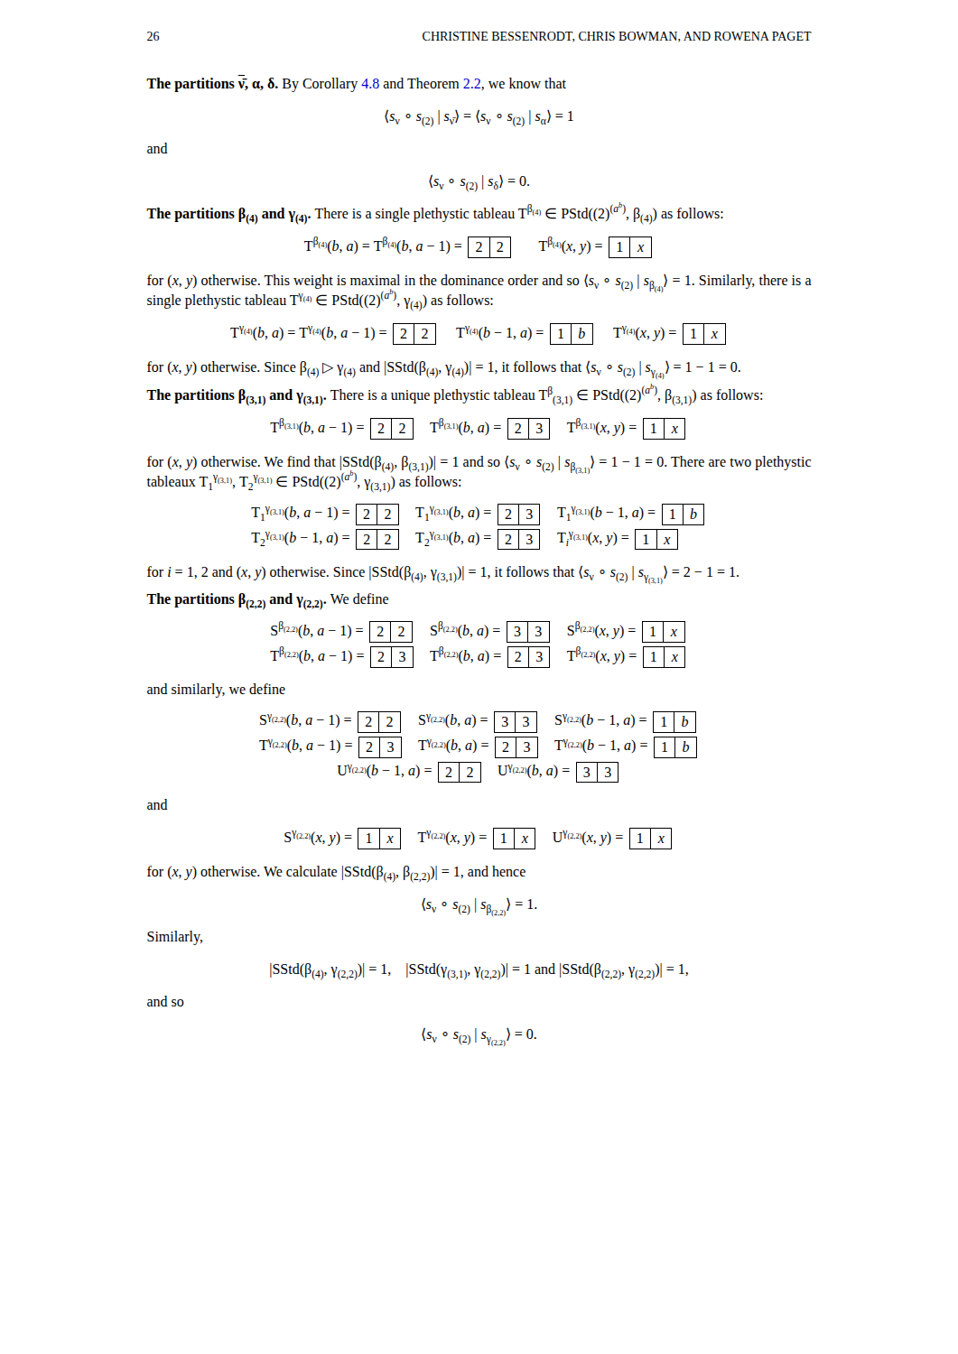26 CHRISTINE BESSENRODT, CHRIS BOWMAN, AND ROWENA PAGET
The partitions ν̄, α, δ. By Corollary 4.8 and Theorem 2.2, we know that
⟨sν ∘ s(2) | sν̄⟩ = ⟨sν ∘ s(2) | sα⟩ = 1
and
⟨sν ∘ s(2) | sδ⟩ = 0.
The partitions β(4) and γ(4). There is a single plethystic tableau Tβ(4) ∈ PStd((2)(ab), β(4)) as follows:
Tβ(4)(b, a) = Tβ(4)(b, a − 1) =
| 2 | 2 |
Tβ(4)(x, y) =
| 1 | x |
for (x, y) otherwise. This weight is maximal in the dominance order and so ⟨sν ∘ s(2) | sβ(4)⟩ = 1. Similarly, there is a single plethystic tableau Tγ(4) ∈ PStd((2)(ab), γ(4)) as follows:
Tγ(4)(b, a) = Tγ(4)(b, a − 1) =
| 2 | 2 |
Tγ(4)(b − 1, a) =
| 1 | b |
Tγ(4)(x, y) =
| 1 | x |
for (x, y) otherwise. Since β(4) ▷ γ(4) and |SStd(β(4), γ(4))| = 1, it follows that ⟨sν ∘ s(2) | sγ(4)⟩ = 1 − 1 = 0.
The partitions β(3,1) and γ(3,1). There is a unique plethystic tableau Tβ(3,1) ∈ PStd((2)(ab), β(3,1)) as follows:
Tβ(3,1)(b, a − 1) =
| 2 | 2 |
Tβ(3,1)(b, a) =
| 2 | 3 |
Tβ(3,1)(x, y) =
| 1 | x |
for (x, y) otherwise. We find that |SStd(β(4), β(3,1))| = 1 and so ⟨sν ∘ s(2) | sβ(3,1)⟩ = 1 − 1 = 0. There are two plethystic tableaux T1γ(3,1), T2γ(3,1) ∈ PStd((2)(ab), γ(3,1)) as follows:
| T 1 γ (3,1) ( b , a − 1) = / 2 / 2 / | T 1 γ (3,1) ( b , a ) = / 2 / 3 / | T 1 γ (3,1) ( b − 1, a ) = / 1 / b / |
| T 2 γ (3,1) ( b − 1, a ) = / 2 / 2 / | T 2 γ (3,1) ( b , a ) = / 2 / 3 / | T i γ (3,1) ( x , y ) = / 1 / x / |
for i = 1, 2 and (x, y) otherwise. Since |SStd(β(4), γ(3,1))| = 1, it follows that ⟨sν ∘ s(2) | sγ(3,1)⟩ = 2 − 1 = 1.
The partitions β(2,2) and γ(2,2). We define
| S β (2,2) ( b , a − 1) = / 2 / 2 / | S β (2,2) ( b , a ) = / 3 / 3 / | S β (2,2) ( x , y ) = / 1 / x / |
| T β (2,2) ( b , a − 1) = / 2 / 3 / | T β (2,2) ( b , a ) = / 2 / 3 / | T β (2,2) ( x , y ) = / 1 / x / |
and similarly, we define
| S γ (2,2) ( b , a − 1) = / 2 / 2 / | S γ (2,2) ( b , a ) = / 3 / 3 / | S γ (2,2) ( b − 1, a ) = / 1 / b / |
| T γ (2,2) ( b , a − 1) = / 2 / 3 / | T γ (2,2) ( b , a ) = / 2 / 3 / | T γ (2,2) ( b − 1, a ) = / 1 / b / |
| U γ (2,2) ( b − 1, a ) = / 2 / 2 / U γ (2,2) ( b , a ) = / 3 / 3 / |
and
Sγ(2,2)(x, y) =
| 1 | x |
Tγ(2,2)(x, y) =
| 1 | x |
Uγ(2,2)(x, y) =
| 1 | x |
for (x, y) otherwise. We calculate |SStd(β(4), β(2,2))| = 1, and hence
⟨sν ∘ s(2) | sβ(2,2)⟩ = 1.
Similarly,
|SStd(β(4), γ(2,2))| = 1, |SStd(γ(3,1), γ(2,2))| = 1 and |SStd(β(2,2), γ(2,2))| = 1,
and so
⟨sν ∘ s(2) | sγ(2,2)⟩ = 0.